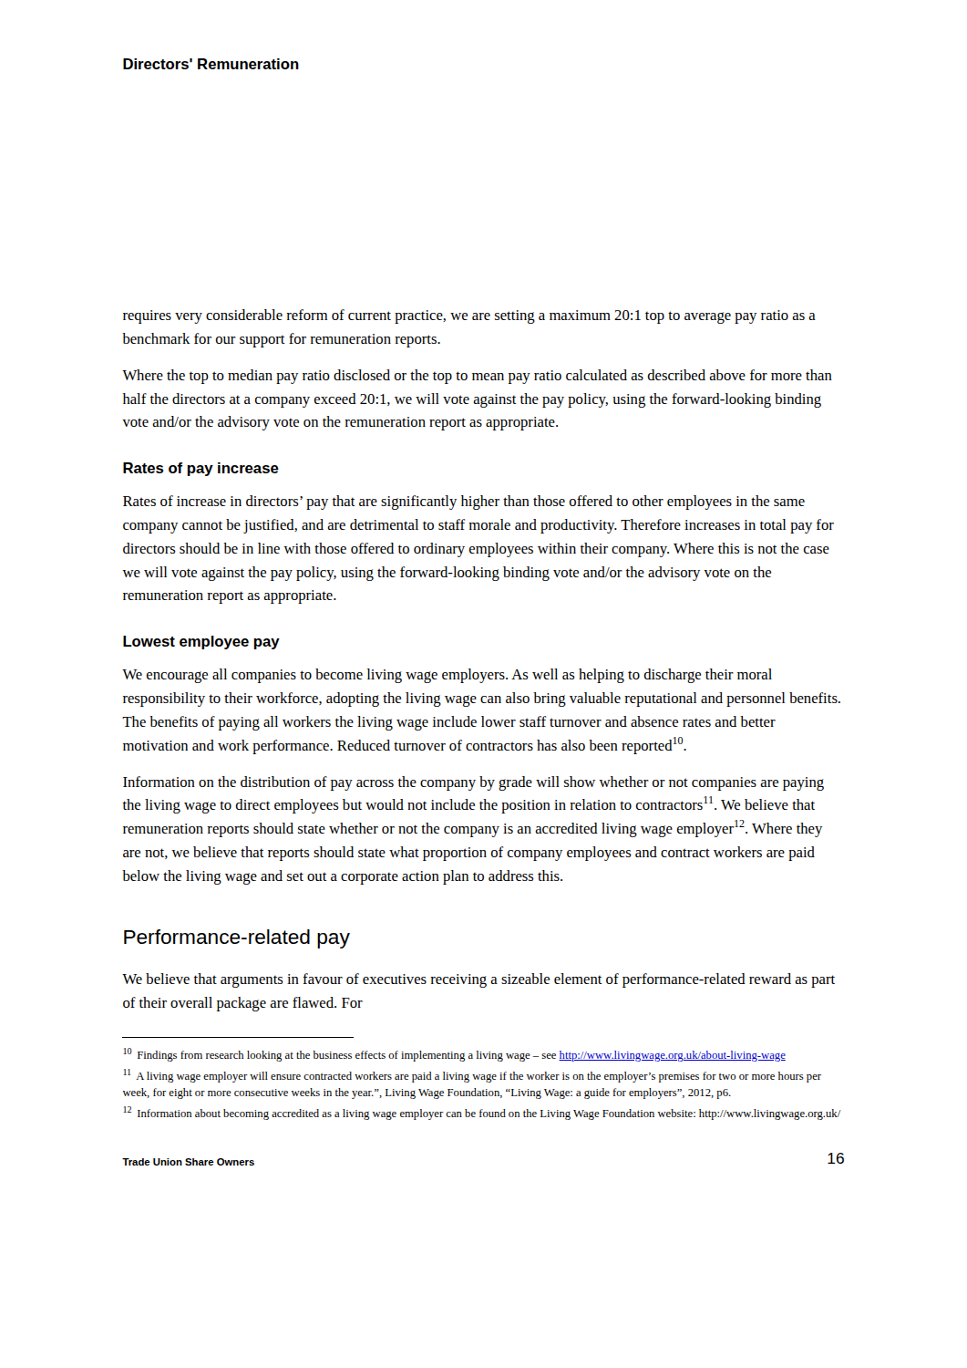Directors' Remuneration
requires very considerable reform of current practice, we are setting a maximum 20:1 top to average pay ratio as a benchmark for our support for remuneration reports.
Where the top to median pay ratio disclosed or the top to mean pay ratio calculated as described above for more than half the directors at a company exceed 20:1, we will vote against the pay policy, using the forward-looking binding vote and/or the advisory vote on the remuneration report as appropriate.
Rates of pay increase
Rates of increase in directors’ pay that are significantly higher than those offered to other employees in the same company cannot be justified, and are detrimental to staff morale and productivity. Therefore increases in total pay for directors should be in line with those offered to ordinary employees within their company. Where this is not the case we will vote against the pay policy, using the forward-looking binding vote and/or the advisory vote on the remuneration report as appropriate.
Lowest employee pay
We encourage all companies to become living wage employers. As well as helping to discharge their moral responsibility to their workforce, adopting the living wage can also bring valuable reputational and personnel benefits. The benefits of paying all workers the living wage include lower staff turnover and absence rates and better motivation and work performance. Reduced turnover of contractors has also been reported10.
Information on the distribution of pay across the company by grade will show whether or not companies are paying the living wage to direct employees but would not include the position in relation to contractors11. We believe that remuneration reports should state whether or not the company is an accredited living wage employer12. Where they are not, we believe that reports should state what proportion of company employees and contract workers are paid below the living wage and set out a corporate action plan to address this.
Performance-related pay
We believe that arguments in favour of executives receiving a sizeable element of performance-related reward as part of their overall package are flawed. For
10 Findings from research looking at the business effects of implementing a living wage – see http://www.livingwage.org.uk/about-living-wage
11 A living wage employer will ensure contracted workers are paid a living wage if the worker is on the employer’s premises for two or more hours per week, for eight or more consecutive weeks in the year.”, Living Wage Foundation, “Living Wage: a guide for employers”, 2012, p6.
12 Information about becoming accredited as a living wage employer can be found on the Living Wage Foundation website: http://www.livingwage.org.uk/
Trade Union Share Owners
16